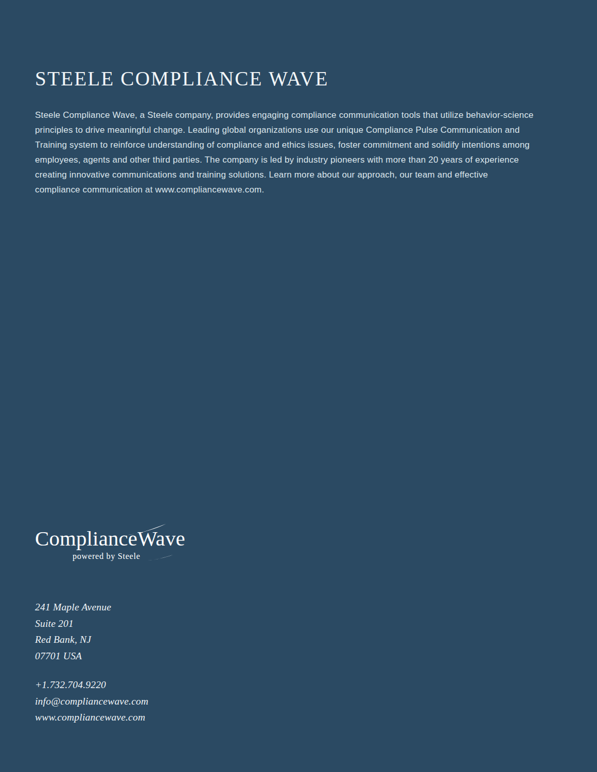STEELE COMPLIANCE WAVE
Steele Compliance Wave, a Steele company, provides engaging compliance communication tools that utilize behavior-science principles to drive meaningful change. Leading global organizations use our unique Compliance Pulse Communication and Training system to reinforce understanding of compliance and ethics issues, foster commitment and solidify intentions among employees, agents and other third parties. The company is led by industry pioneers with more than 20 years of experience creating innovative communications and training solutions. Learn more about our approach, our team and effective compliance communication at www.compliancewave.com.
Compliance Wave
powered by Steele
241 Maple Avenue
Suite 201
Red Bank, NJ
07701 USA
+1.732.704.9220
info@compliancewave.com
www.compliancewave.com